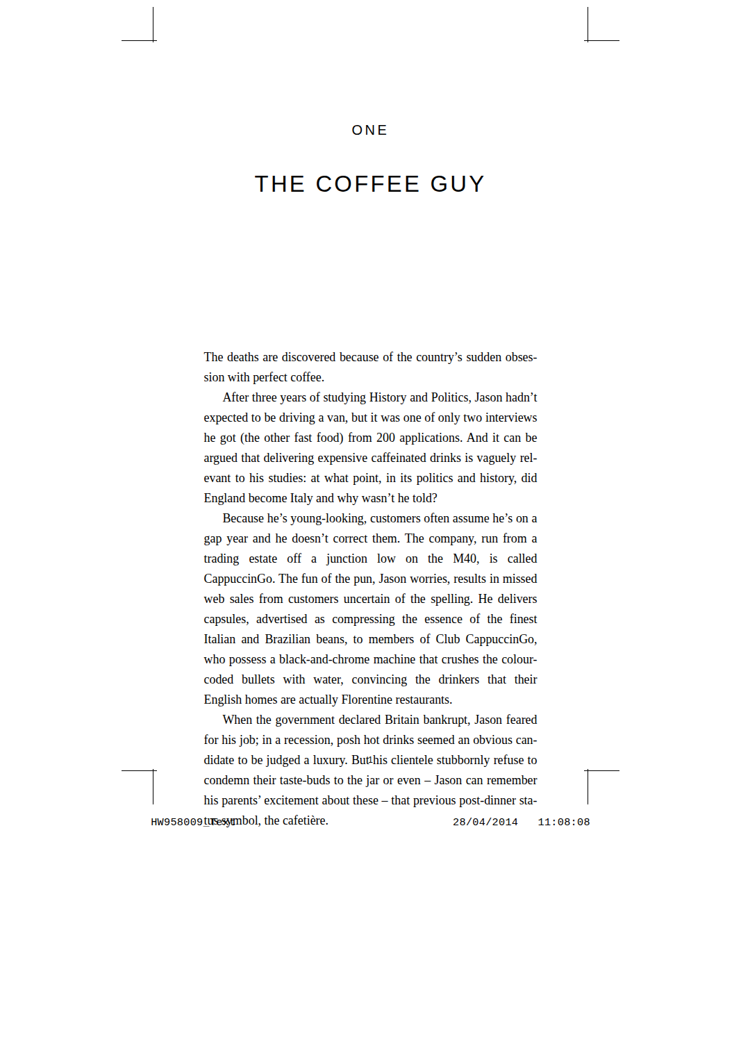ONE
THE COFFEE GUY
The deaths are discovered because of the country’s sudden obsession with perfect coffee.
After three years of studying History and Politics, Jason hadn’t expected to be driving a van, but it was one of only two interviews he got (the other fast food) from 200 applications. And it can be argued that delivering expensive caffeinated drinks is vaguely relevant to his studies: at what point, in its politics and history, did England become Italy and why wasn’t he told?
Because he’s young-looking, customers often assume he’s on a gap year and he doesn’t correct them. The company, run from a trading estate off a junction low on the M40, is called CappuccinGo. The fun of the pun, Jason worries, results in missed web sales from customers uncertain of the spelling. He delivers capsules, advertised as compressing the essence of the finest Italian and Brazilian beans, to members of Club CappuccinGo, who possess a black-and-chrome machine that crushes the colour-coded bullets with water, convincing the drinkers that their English homes are actually Florentine restaurants.
When the government declared Britain bankrupt, Jason feared for his job; in a recession, posh hot drinks seemed an obvious candidate to be judged a luxury. But his clientele stubbornly refuse to condemn their taste-buds to the jar or even – Jason can remember his parents’ excitement about these – that previous post-dinner status symbol, the cafetière.
1
HW958009_Text 28/04/2014 11:08:08